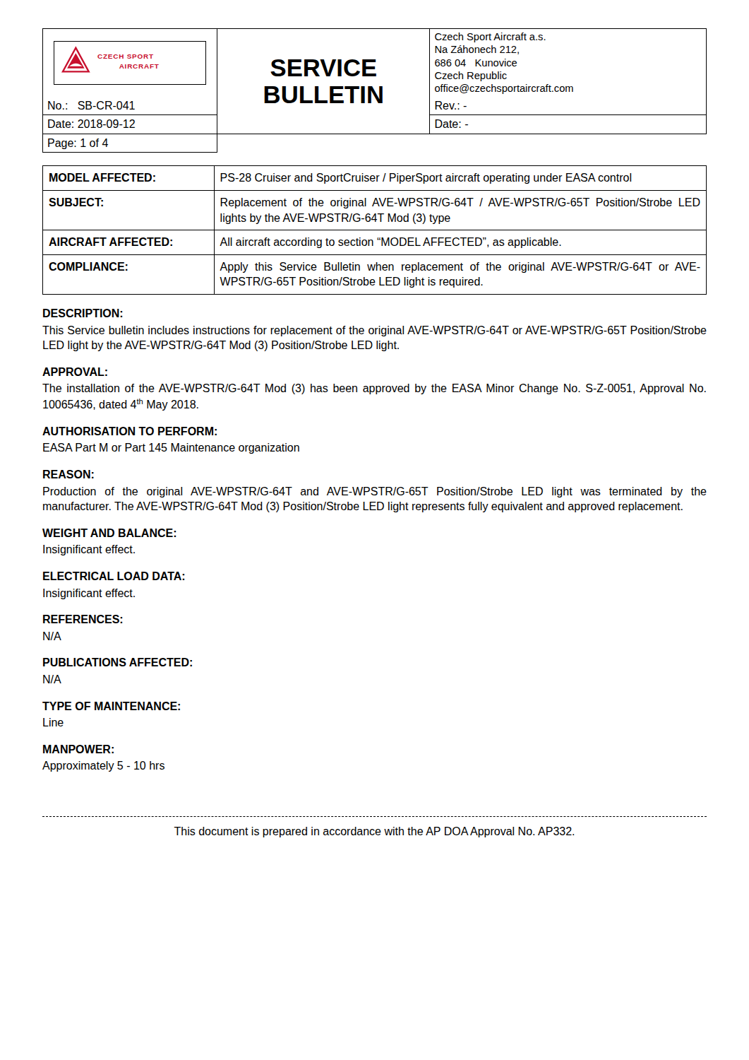| CZECH SPORT AIRCRAFT | SERVICE BULLETIN | Czech Sport Aircraft a.s. Na Záhonech 212, 686 04 Kunovice Czech Republic office@czechsportaircraft.com |
| No.: SB-CR-041 | Rev.: - |
| Date: 2018-09-12 | Date: - |
| Page: 1 of 4 | | |
| MODEL AFFECTED: | PS-28 Cruiser and SportCruiser / PiperSport aircraft operating under EASA control |
| SUBJECT: | Replacement of the original AVE-WPSTR/G-64T / AVE-WPSTR/G-65T Position/Strobe LED lights by the AVE-WPSTR/G-64T Mod (3) type |
| AIRCRAFT AFFECTED: | All aircraft according to section “MODEL AFFECTED”, as applicable. |
| COMPLIANCE: | Apply this Service Bulletin when replacement of the original AVE-WPSTR/G-64T or AVE-WPSTR/G-65T Position/Strobe LED light is required. |
DESCRIPTION:
This Service bulletin includes instructions for replacement of the original AVE-WPSTR/G-64T or AVE-WPSTR/G-65T Position/Strobe LED light by the AVE-WPSTR/G-64T Mod (3) Position/Strobe LED light.
APPROVAL:
The installation of the AVE-WPSTR/G-64T Mod (3) has been approved by the EASA Minor Change No. S-Z-0051, Approval No. 10065436, dated 4th May 2018.
AUTHORISATION TO PERFORM:
EASA Part M or Part 145 Maintenance organization
REASON:
Production of the original AVE-WPSTR/G-64T and AVE-WPSTR/G-65T Position/Strobe LED light was terminated by the manufacturer. The AVE-WPSTR/G-64T Mod (3) Position/Strobe LED light represents fully equivalent and approved replacement.
WEIGHT AND BALANCE:
Insignificant effect.
ELECTRICAL LOAD DATA:
Insignificant effect.
REFERENCES:
N/A
PUBLICATIONS AFFECTED:
N/A
TYPE OF MAINTENANCE:
Line
MANPOWER:
Approximately 5 - 10 hrs
This document is prepared in accordance with the AP DOA Approval No. AP332.